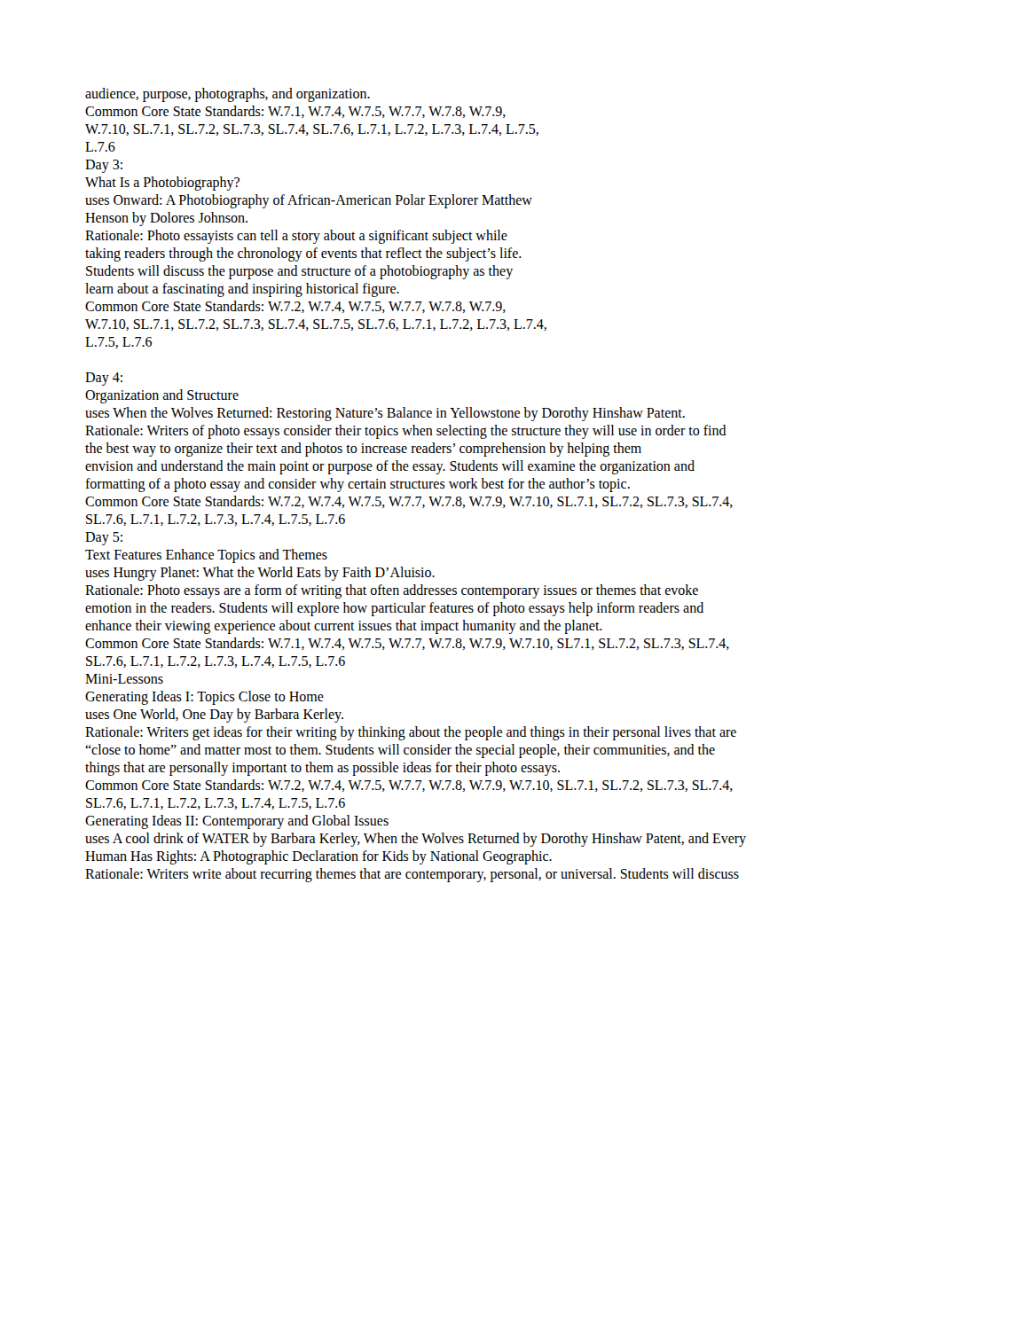audience, purpose, photographs, and organization.
Common Core State Standards: W.7.1, W.7.4, W.7.5, W.7.7, W.7.8, W.7.9,
W.7.10, SL.7.1, SL.7.2, SL.7.3, SL.7.4, SL.7.6, L.7.1, L.7.2, L.7.3, L.7.4, L.7.5,
L.7.6
Day 3:
What Is a Photobiography?
uses Onward: A Photobiography of African-American Polar Explorer Matthew
Henson by Dolores Johnson.
Rationale: Photo essayists can tell a story about a significant subject while
taking readers through the chronology of events that reflect the subject’s life.
Students will discuss the purpose and structure of a photobiography as they
learn about a fascinating and inspiring historical figure.
Common Core State Standards: W.7.2, W.7.4, W.7.5, W.7.7, W.7.8, W.7.9,
W.7.10, SL.7.1, SL.7.2, SL.7.3, SL.7.4, SL.7.5, SL.7.6, L.7.1, L.7.2, L.7.3, L.7.4,
L.7.5, L.7.6
Day 4:
Organization and Structure
uses When the Wolves Returned: Restoring Nature’s Balance in Yellowstone by Dorothy Hinshaw Patent.
Rationale: Writers of photo essays consider their topics when selecting the structure they will use in order to find
the best way to organize their text and photos to increase readers’ comprehension by helping them
envision and understand the main point or purpose of the essay. Students will examine the organization and
formatting of a photo essay and consider why certain structures work best for the author’s topic.
Common Core State Standards: W.7.2, W.7.4, W.7.5, W.7.7, W.7.8, W.7.9, W.7.10, SL.7.1, SL.7.2, SL.7.3, SL.7.4,
SL.7.6, L.7.1, L.7.2, L.7.3, L.7.4, L.7.5, L.7.6
Day 5:
Text Features Enhance Topics and Themes
uses Hungry Planet: What the World Eats by Faith D’Aluisio.
Rationale: Photo essays are a form of writing that often addresses contemporary issues or themes that evoke
emotion in the readers. Students will explore how particular features of photo essays help inform readers and
enhance their viewing experience about current issues that impact humanity and the planet.
Common Core State Standards: W.7.1, W.7.4, W.7.5, W.7.7, W.7.8, W.7.9, W.7.10, SL7.1, SL.7.2, SL.7.3, SL.7.4,
SL.7.6, L.7.1, L.7.2, L.7.3, L.7.4, L.7.5, L.7.6
Mini-Lessons
Generating Ideas I: Topics Close to Home
uses One World, One Day by Barbara Kerley.
Rationale: Writers get ideas for their writing by thinking about the people and things in their personal lives that are
“close to home” and matter most to them. Students will consider the special people, their communities, and the
things that are personally important to them as possible ideas for their photo essays.
Common Core State Standards: W.7.2, W.7.4, W.7.5, W.7.7, W.7.8, W.7.9, W.7.10, SL.7.1, SL.7.2, SL.7.3, SL.7.4,
SL.7.6, L.7.1, L.7.2, L.7.3, L.7.4, L.7.5, L.7.6
Generating Ideas II: Contemporary and Global Issues
uses A cool drink of WATER by Barbara Kerley, When the Wolves Returned by Dorothy Hinshaw Patent, and Every
Human Has Rights: A Photographic Declaration for Kids by National Geographic.
Rationale: Writers write about recurring themes that are contemporary, personal, or universal. Students will discuss